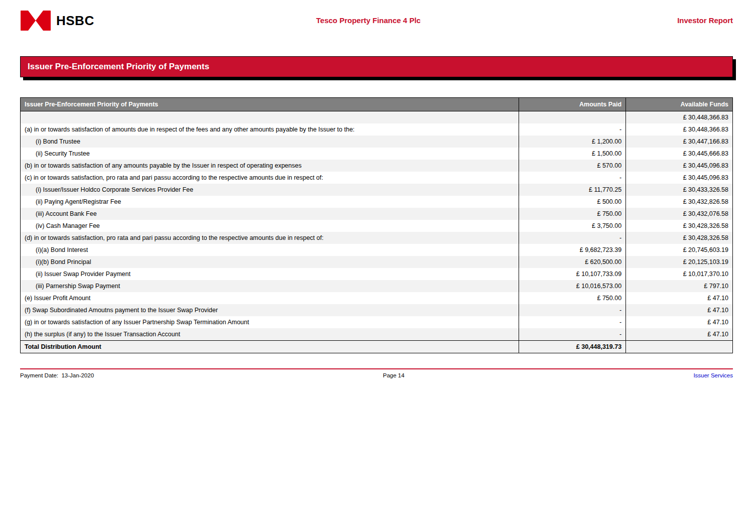HSBC
Tesco Property Finance 4 Plc
Investor Report
Issuer Pre-Enforcement Priority of Payments
| Issuer Pre-Enforcement Priority of Payments | Amounts Paid | Available Funds |
| --- | --- | --- |
| | | £ 30,448,366.83 |
| (a) in or towards satisfaction of amounts due in respect of the fees and any other amounts payable by the Issuer to the: | - | £ 30,448,366.83 |
| (i) Bond Trustee | £ 1,200.00 | £ 30,447,166.83 |
| (ii) Security Trustee | £ 1,500.00 | £ 30,445,666.83 |
| (b) in or towards satisfaction of any amounts payable by the Issuer in respect of operating expenses | £ 570.00 | £ 30,445,096.83 |
| (c) in or towards satisfaction, pro rata and pari passu according to the respective amounts due in respect of: | - | £ 30,445,096.83 |
| (i) Issuer/Issuer Holdco Corporate Services Provider Fee | £ 11,770.25 | £ 30,433,326.58 |
| (ii) Paying Agent/Registrar Fee | £ 500.00 | £ 30,432,826.58 |
| (iii) Account Bank Fee | £ 750.00 | £ 30,432,076.58 |
| (iv) Cash Manager Fee | £ 3,750.00 | £ 30,428,326.58 |
| (d) in or towards satisfaction, pro rata and pari passu according to the respective amounts due in respect of: | - | £ 30,428,326.58 |
| (i)(a) Bond Interest | £ 9,682,723.39 | £ 20,745,603.19 |
| (i)(b) Bond Principal | £ 620,500.00 | £ 20,125,103.19 |
| (ii) Issuer Swap Provider Payment | £ 10,107,733.09 | £ 10,017,370.10 |
| (iii) Parnership Swap Payment | £ 10,016,573.00 | £ 797.10 |
| (e) Issuer Profit Amount | £ 750.00 | £ 47.10 |
| (f) Swap Subordinated Amoutns payment to the Issuer Swap Provider | - | £ 47.10 |
| (g) in or towards satisfaction of any Issuer Partnership Swap Termination Amount | - | £ 47.10 |
| (h) the surplus (if any) to the Issuer Transaction Account | - | £ 47.10 |
| Total Distribution Amount | £ 30,448,319.73 | |
Payment Date: 13-Jan-2020
Page 14
Issuer Services